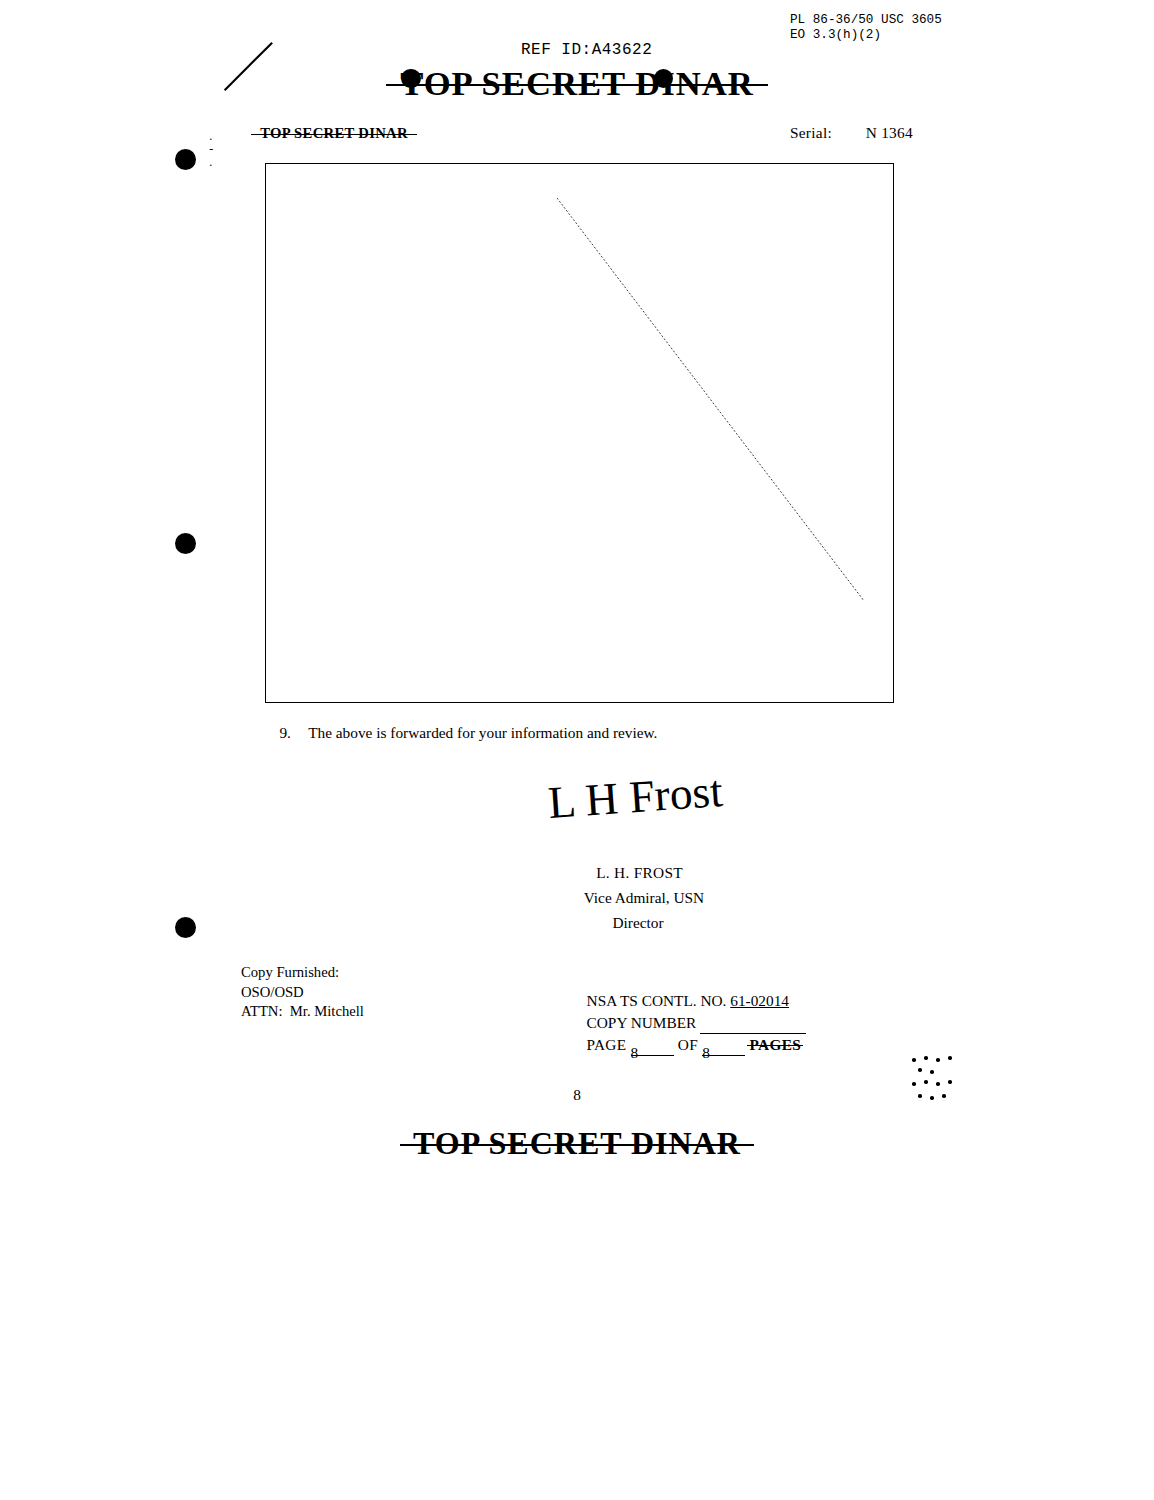.
-
.
PL 86-36/50 USC 3605 EO 3.3(h)(2)
REF ID:A43622
TOP SECRET DINAR
TOP SECRET DINAR
Serial: N 1364
9. The above is forwarded for your information and review.
L H Frost
L. H. FROST
Vice Admiral, USN
Director
Copy Furnished:
OSO/OSD
ATTN: Mr. Mitchell
NSA TS CONTL. NO. 61-02014
COPY NUMBER
PAGE 8 OF 8 PAGES
8
TOP SECRET DINAR